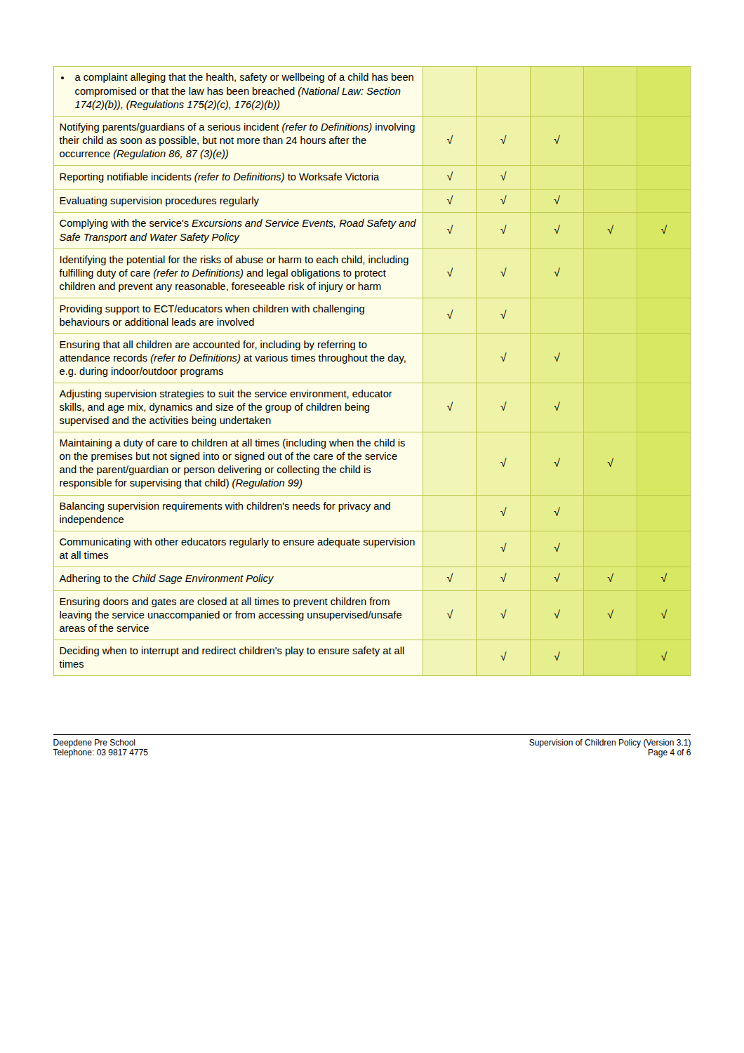| a complaint alleging that the health, safety or wellbeing of a child has been compromised or that the law has been breached (National Law: Section 174(2)(b)), (Regulations 175(2)(c), 176(2)(b)) | | | | | |
| Notifying parents/guardians of a serious incident (refer to Definitions) involving their child as soon as possible, but not more than 24 hours after the occurrence (Regulation 86, 87 (3)(e)) | √ | √ | √ | | |
| Reporting notifiable incidents (refer to Definitions) to Worksafe Victoria | √ | √ | | | |
| Evaluating supervision procedures regularly | √ | √ | √ | | |
| Complying with the service's Excursions and Service Events, Road Safety and Safe Transport and Water Safety Policy | √ | √ | √ | √ | √ |
| Identifying the potential for the risks of abuse or harm to each child, including fulfilling duty of care (refer to Definitions) and legal obligations to protect children and prevent any reasonable, foreseeable risk of injury or harm | √ | √ | √ | | |
| Providing support to ECT/educators when children with challenging behaviours or additional leads are involved | √ | √ | | | |
| Ensuring that all children are accounted for, including by referring to attendance records (refer to Definitions) at various times throughout the day, e.g. during indoor/outdoor programs | | √ | √ | | |
| Adjusting supervision strategies to suit the service environment, educator skills, and age mix, dynamics and size of the group of children being supervised and the activities being undertaken | √ | √ | √ | | |
| Maintaining a duty of care to children at all times (including when the child is on the premises but not signed into or signed out of the care of the service and the parent/guardian or person delivering or collecting the child is responsible for supervising that child) (Regulation 99) | | √ | √ | √ | |
| Balancing supervision requirements with children's needs for privacy and independence | | √ | √ | | |
| Communicating with other educators regularly to ensure adequate supervision at all times | | √ | √ | | |
| Adhering to the Child Sage Environment Policy | √ | √ | √ | √ | √ |
| Ensuring doors and gates are closed at all times to prevent children from leaving the service unaccompanied or from accessing unsupervised/unsafe areas of the service | √ | √ | √ | √ | √ |
| Deciding when to interrupt and redirect children's play to ensure safety at all times | | √ | √ | | √ |
Deepdene Pre School
Telephone: 03 9817 4775
Supervision of Children Policy (Version 3.1)
Page 4 of 6